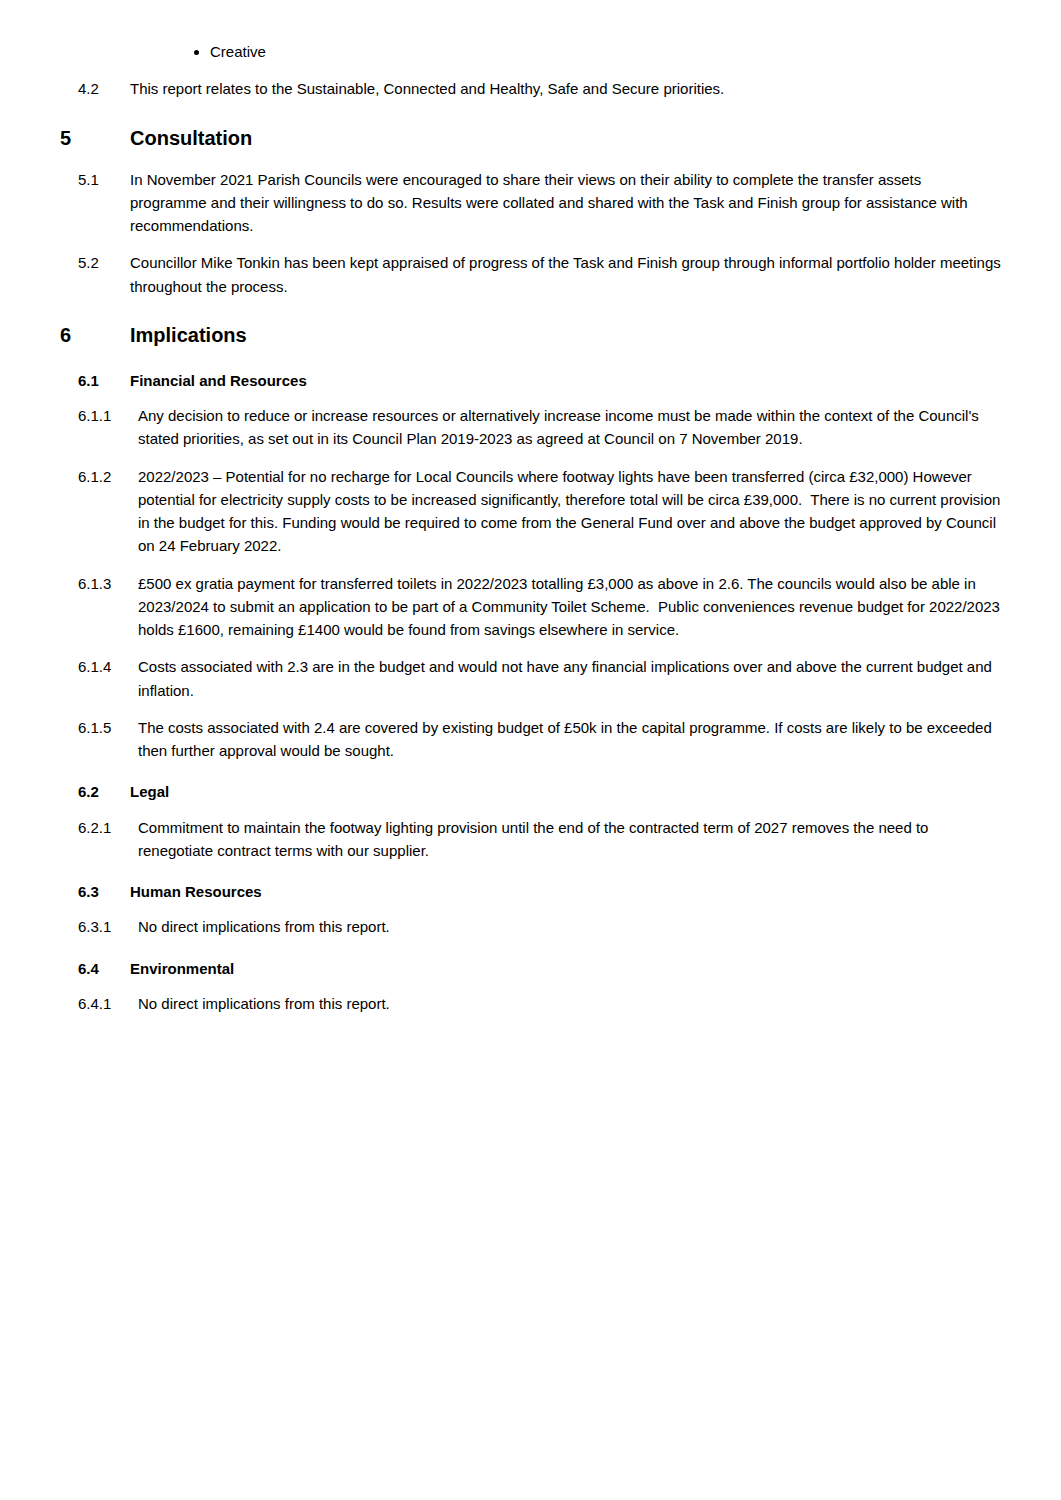Creative
4.2
This report relates to the Sustainable, Connected and Healthy, Safe and Secure priorities.
5 Consultation
5.1
In November 2021 Parish Councils were encouraged to share their views on their ability to complete the transfer assets programme and their willingness to do so. Results were collated and shared with the Task and Finish group for assistance with recommendations.
5.2
Councillor Mike Tonkin has been kept appraised of progress of the Task and Finish group through informal portfolio holder meetings throughout the process.
6 Implications
6.1 Financial and Resources
6.1.1
Any decision to reduce or increase resources or alternatively increase income must be made within the context of the Council's stated priorities, as set out in its Council Plan 2019-2023 as agreed at Council on 7 November 2019.
6.1.2
2022/2023 – Potential for no recharge for Local Councils where footway lights have been transferred (circa £32,000) However potential for electricity supply costs to be increased significantly, therefore total will be circa £39,000. There is no current provision in the budget for this. Funding would be required to come from the General Fund over and above the budget approved by Council on 24 February 2022.
6.1.3
£500 ex gratia payment for transferred toilets in 2022/2023 totalling £3,000 as above in 2.6. The councils would also be able in 2023/2024 to submit an application to be part of a Community Toilet Scheme. Public conveniences revenue budget for 2022/2023 holds £1600, remaining £1400 would be found from savings elsewhere in service.
6.1.4
Costs associated with 2.3 are in the budget and would not have any financial implications over and above the current budget and inflation.
6.1.5
The costs associated with 2.4 are covered by existing budget of £50k in the capital programme. If costs are likely to be exceeded then further approval would be sought.
6.2 Legal
6.2.1
Commitment to maintain the footway lighting provision until the end of the contracted term of 2027 removes the need to renegotiate contract terms with our supplier.
6.3 Human Resources
6.3.1
No direct implications from this report.
6.4 Environmental
6.4.1
No direct implications from this report.